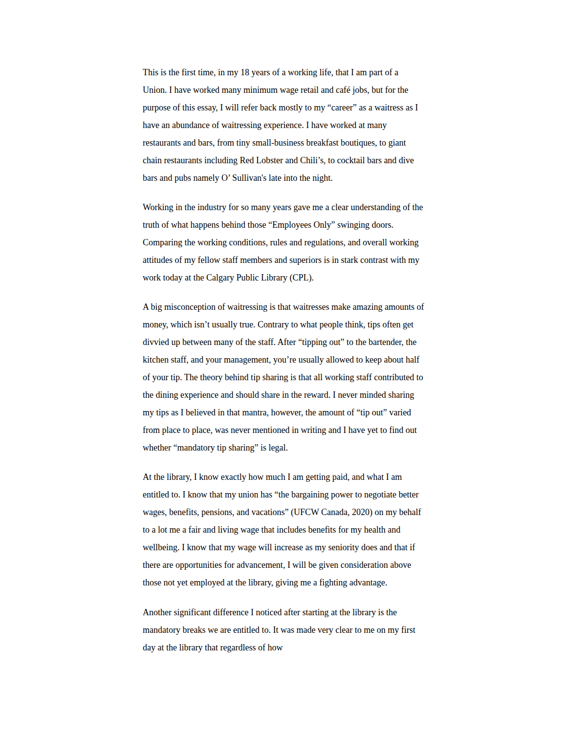This is the first time, in my 18 years of a working life, that I am part of a Union. I have worked many minimum wage retail and café jobs, but for the purpose of this essay, I will refer back mostly to my “career” as a waitress as I have an abundance of waitressing experience. I have worked at many restaurants and bars, from tiny small-business breakfast boutiques, to giant chain restaurants including Red Lobster and Chili’s, to cocktail bars and dive bars and pubs namely O’ Sullivan's late into the night.
Working in the industry for so many years gave me a clear understanding of the truth of what happens behind those “Employees Only” swinging doors. Comparing the working conditions, rules and regulations, and overall working attitudes of my fellow staff members and superiors is in stark contrast with my work today at the Calgary Public Library (CPL).
A big misconception of waitressing is that waitresses make amazing amounts of money, which isn’t usually true. Contrary to what people think, tips often get divvied up between many of the staff. After “tipping out” to the bartender, the kitchen staff, and your management, you’re usually allowed to keep about half of your tip. The theory behind tip sharing is that all working staff contributed to the dining experience and should share in the reward. I never minded sharing my tips as I believed in that mantra, however, the amount of “tip out” varied from place to place, was never mentioned in writing and I have yet to find out whether “mandatory tip sharing” is legal.
At the library, I know exactly how much I am getting paid, and what I am entitled to. I know that my union has “the bargaining power to negotiate better wages, benefits, pensions, and vacations” (UFCW Canada, 2020) on my behalf to a lot me a fair and living wage that includes benefits for my health and wellbeing. I know that my wage will increase as my seniority does and that if there are opportunities for advancement, I will be given consideration above those not yet employed at the library, giving me a fighting advantage.
Another significant difference I noticed after starting at the library is the mandatory breaks we are entitled to. It was made very clear to me on my first day at the library that regardless of how